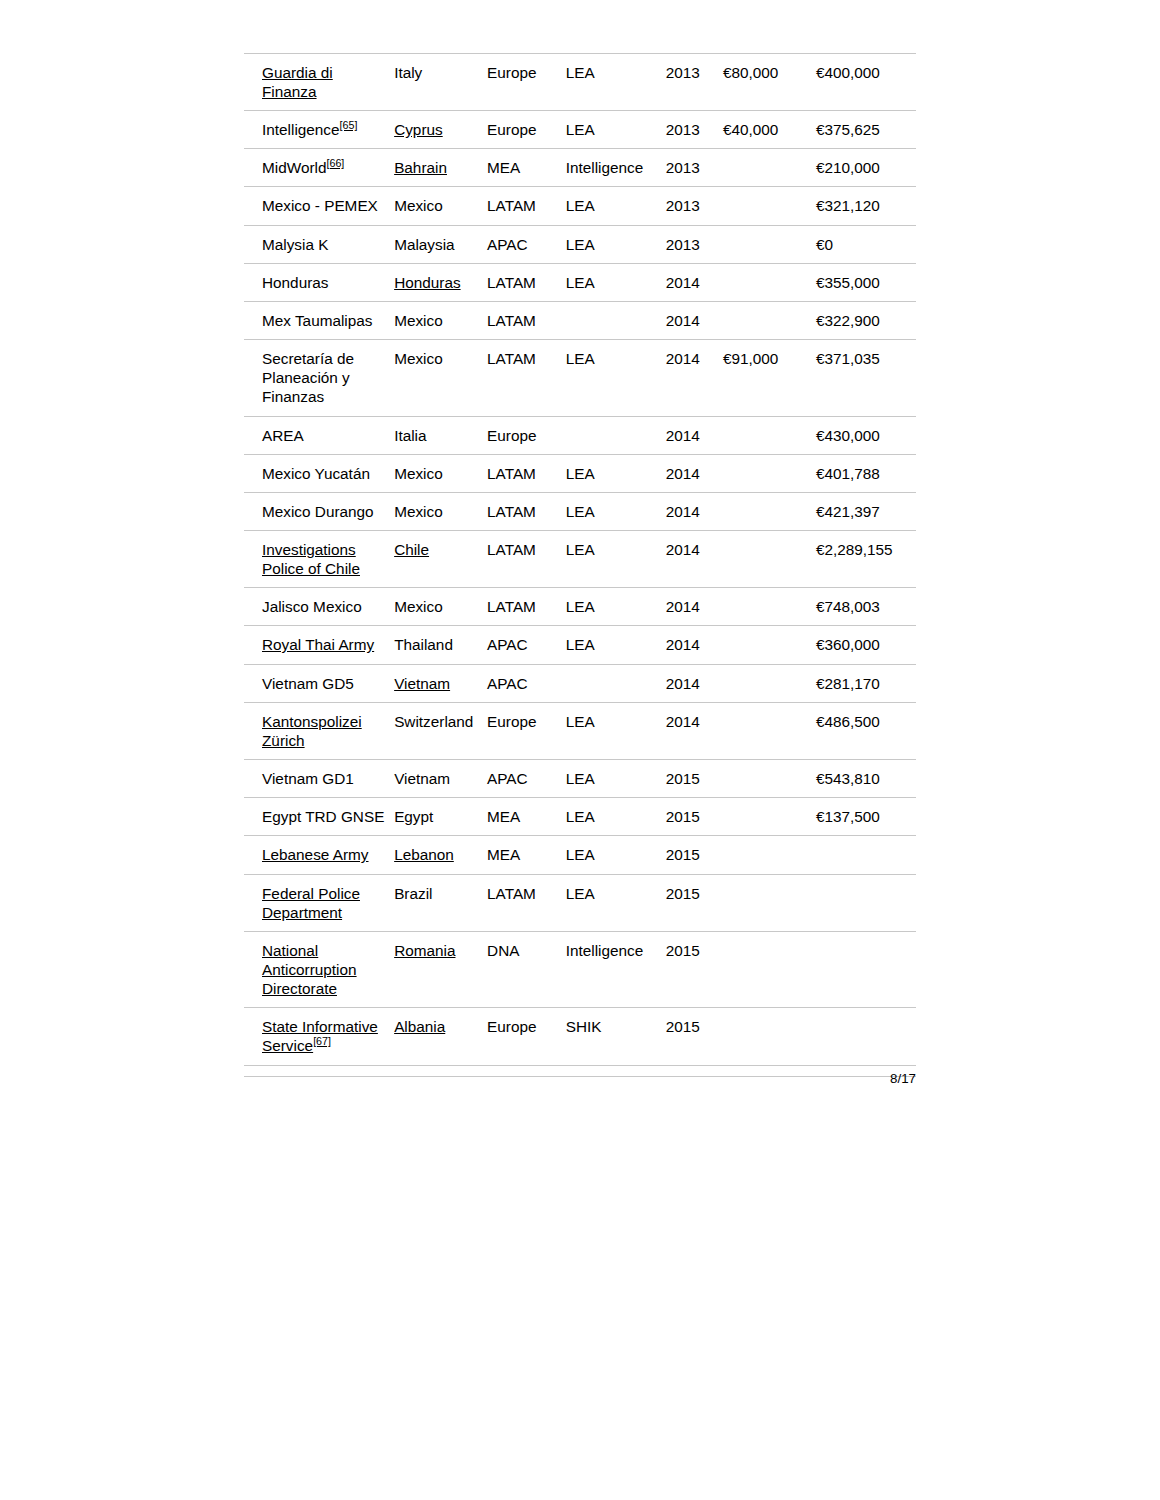| Guardia di Finanza | Italy | Europe | LEA | 2013 | €80,000 | €400,000 |
| Intelligence [65] | Cyprus | Europe | LEA | 2013 | €40,000 | €375,625 |
| MidWorld [66] | Bahrain | MEA | Intelligence | 2013 | | €210,000 |
| Mexico - PEMEX | Mexico | LATAM | LEA | 2013 | | €321,120 |
| Malysia K | Malaysia | APAC | LEA | 2013 | | €0 |
| Honduras | Honduras | LATAM | LEA | 2014 | | €355,000 |
| Mex Taumalipas | Mexico | LATAM | | 2014 | | €322,900 |
| Secretaría de Planeación y Finanzas | Mexico | LATAM | LEA | 2014 | €91,000 | €371,035 |
| AREA | Italia | Europe | | 2014 | | €430,000 |
| Mexico Yucatán | Mexico | LATAM | LEA | 2014 | | €401,788 |
| Mexico Durango | Mexico | LATAM | LEA | 2014 | | €421,397 |
| Investigations Police of Chile | Chile | LATAM | LEA | 2014 | | €2,289,155 |
| Jalisco Mexico | Mexico | LATAM | LEA | 2014 | | €748,003 |
| Royal Thai Army | Thailand | APAC | LEA | 2014 | | €360,000 |
| Vietnam GD5 | Vietnam | APAC | | 2014 | | €281,170 |
| Kantonspolizei Zürich | Switzerland | Europe | LEA | 2014 | | €486,500 |
| Vietnam GD1 | Vietnam | APAC | LEA | 2015 | | €543,810 |
| Egypt TRD GNSE | Egypt | MEA | LEA | 2015 | | €137,500 |
| Lebanese Army | Lebanon | MEA | LEA | 2015 | | |
| Federal Police Department | Brazil | LATAM | LEA | 2015 | | |
| National Anticorruption Directorate | Romania | DNA | Intelligence | 2015 | | |
| State Informative Service [67] | Albania | Europe | SHIK | 2015 | | |
8/17